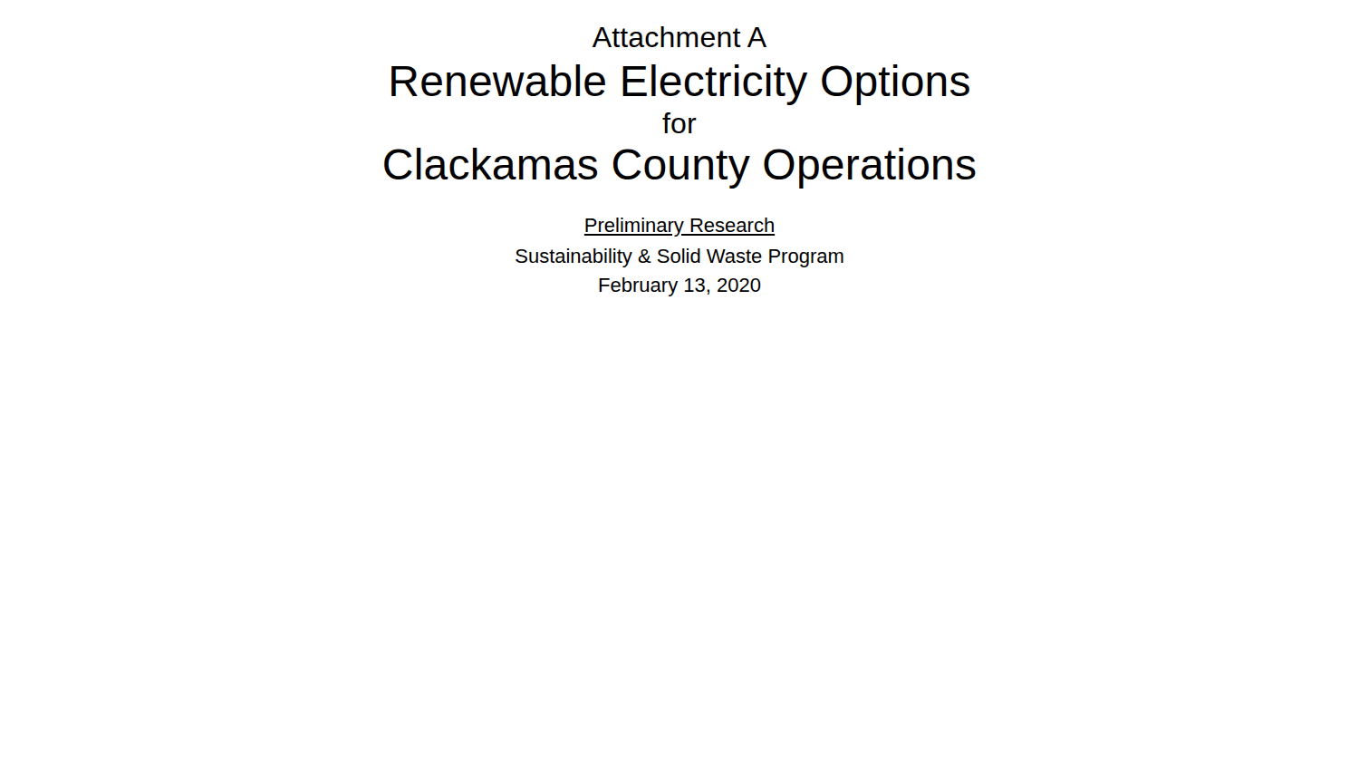Attachment A
Renewable Electricity Options for Clackamas County Operations
Preliminary Research
Sustainability & Solid Waste Program
February 13, 2020